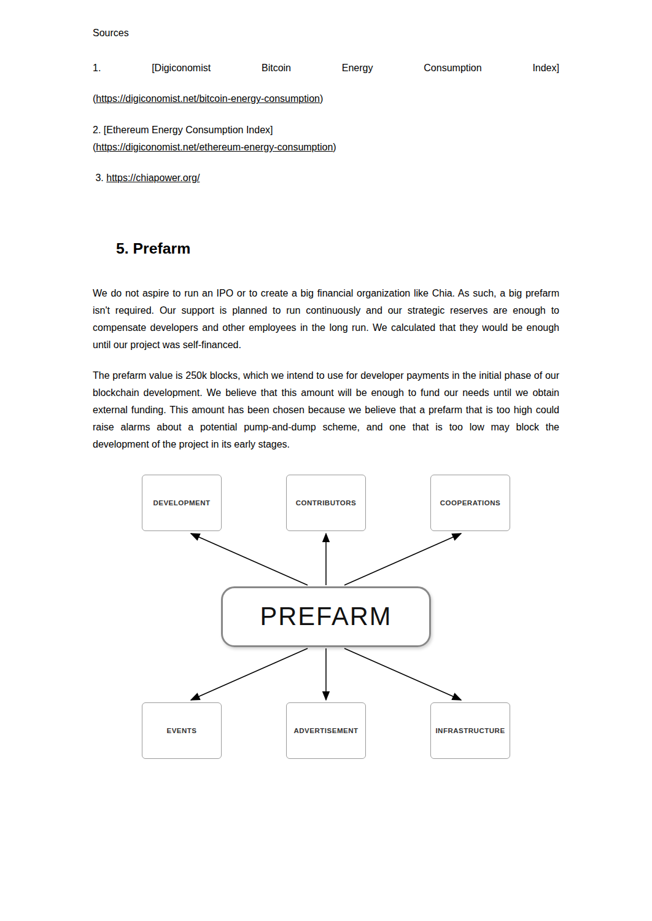Sources
1. [Digiconomist Bitcoin Energy Consumption Index]
(https://digiconomist.net/bitcoin-energy-consumption)
2. [Ethereum Energy Consumption Index]
(https://digiconomist.net/ethereum-energy-consumption)
3. https://chiapower.org/
5. Prefarm
We do not aspire to run an IPO or to create a big financial organization like Chia. As such, a big prefarm isn't required. Our support is planned to run continuously and our strategic reserves are enough to compensate developers and other employees in the long run. We calculated that they would be enough until our project was self-financed.
The prefarm value is 250k blocks, which we intend to use for developer payments in the initial phase of our blockchain development. We believe that this amount will be enough to fund our needs until we obtain external funding. This amount has been chosen because we believe that a prefarm that is too high could raise alarms about a potential pump-and-dump scheme, and one that is too low may block the development of the project in its early stages.
DEVELOPMENT
CONTRIBUTORS
COOPERATIONS
PREFARM
EVENTS
ADVERTISEMENT
INFRASTRUCTURE